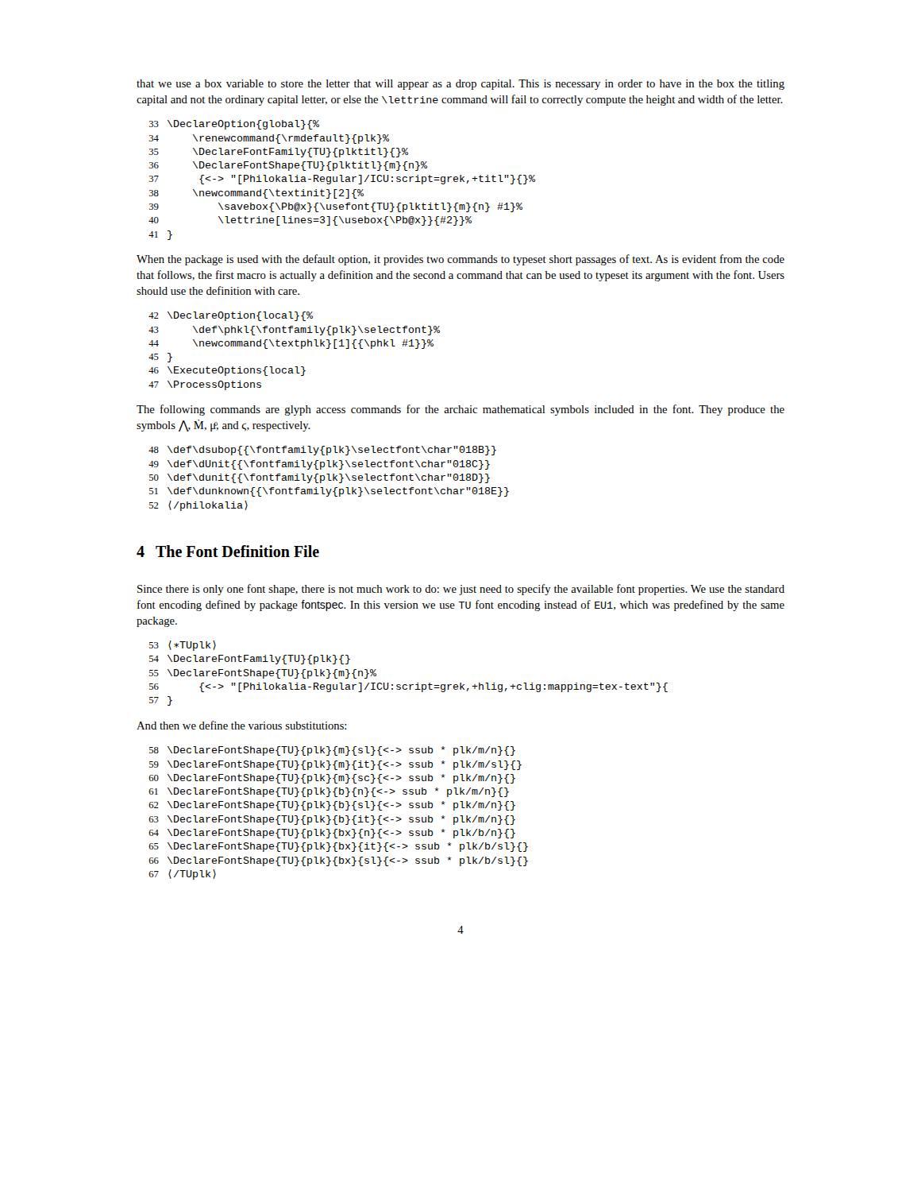that we use a box variable to store the letter that will appear as a drop capital. This is necessary in order to have in the box the titling capital and not the ordinary capital letter, or else the \lettrine command will fail to correctly compute the height and width of the letter.
33\DeclareOption{global}{% 34 \renewcommand{\rmdefault}{plk}% 35 \DeclareFontFamily{TU}{plktitl}{}% 36 \DeclareFontShape{TU}{plktitl}{m}{n}% 37 {<-> "[Philokalia-Regular]/ICU:script=grek,+titl"}{}% 38 \newcommand{\textinit}[2]{% 39 \savebox{\Pb@x}{\usefont{TU}{plktitl}{m}{n} #1}% 40 \lettrine[lines=3]{\usebox{\Pb@x}}{#2}}% 41}
When the package is used with the default option, it provides two commands to typeset short passages of text. As is evident from the code that follows, the first macro is actually a definition and the second a command that can be used to typeset its argument with the font. Users should use the definition with care.
42\DeclareOption{local}{% 43 \def\phkl{\fontfamily{plk}\selectfont}% 44 \newcommand{\textphlk}[1]{{\phkl #1}}% 45} 46\ExecuteOptions{local} 47\ProcessOptions
The following commands are glyph access commands for the archaic mathematical symbols included in the font. They produce the symbols ⋀, Ṁ, μͦ, and ϛ, respectively.
48\def\dsubop{{\fontfamily{plk}\selectfont\char"018B}} 49\def\dUnit{{\fontfamily{plk}\selectfont\char"018C}} 50\def\dunit{{\fontfamily{plk}\selectfont\char"018D}} 51\def\dunknown{{\fontfamily{plk}\selectfont\char"018E}} 52⟨/philokalia⟩
4 The Font Definition File
Since there is only one font shape, there is not much work to do: we just need to specify the available font properties. We use the standard font encoding defined by package fontspec. In this version we use TU font encoding instead of EU1, which was predefined by the same package.
53⟨∗TUplk⟩ 54\DeclareFontFamily{TU}{plk}{} 55\DeclareFontShape{TU}{plk}{m}{n}% 56 {<-> "[Philokalia-Regular]/ICU:script=grek,+hlig,+clig:mapping=tex-text"}{ 57}
And then we define the various substitutions:
58\DeclareFontShape{TU}{plk}{m}{sl}{<-> ssub * plk/m/n}{} 59\DeclareFontShape{TU}{plk}{m}{it}{<-> ssub * plk/m/sl}{} 60\DeclareFontShape{TU}{plk}{m}{sc}{<-> ssub * plk/m/n}{} 61\DeclareFontShape{TU}{plk}{b}{n}{<-> ssub * plk/m/n}{} 62\DeclareFontShape{TU}{plk}{b}{sl}{<-> ssub * plk/m/n}{} 63\DeclareFontShape{TU}{plk}{b}{it}{<-> ssub * plk/m/n}{} 64\DeclareFontShape{TU}{plk}{bx}{n}{<-> ssub * plk/b/n}{} 65\DeclareFontShape{TU}{plk}{bx}{it}{<-> ssub * plk/b/sl}{} 66\DeclareFontShape{TU}{plk}{bx}{sl}{<-> ssub * plk/b/sl}{} 67⟨/TUplk⟩
4